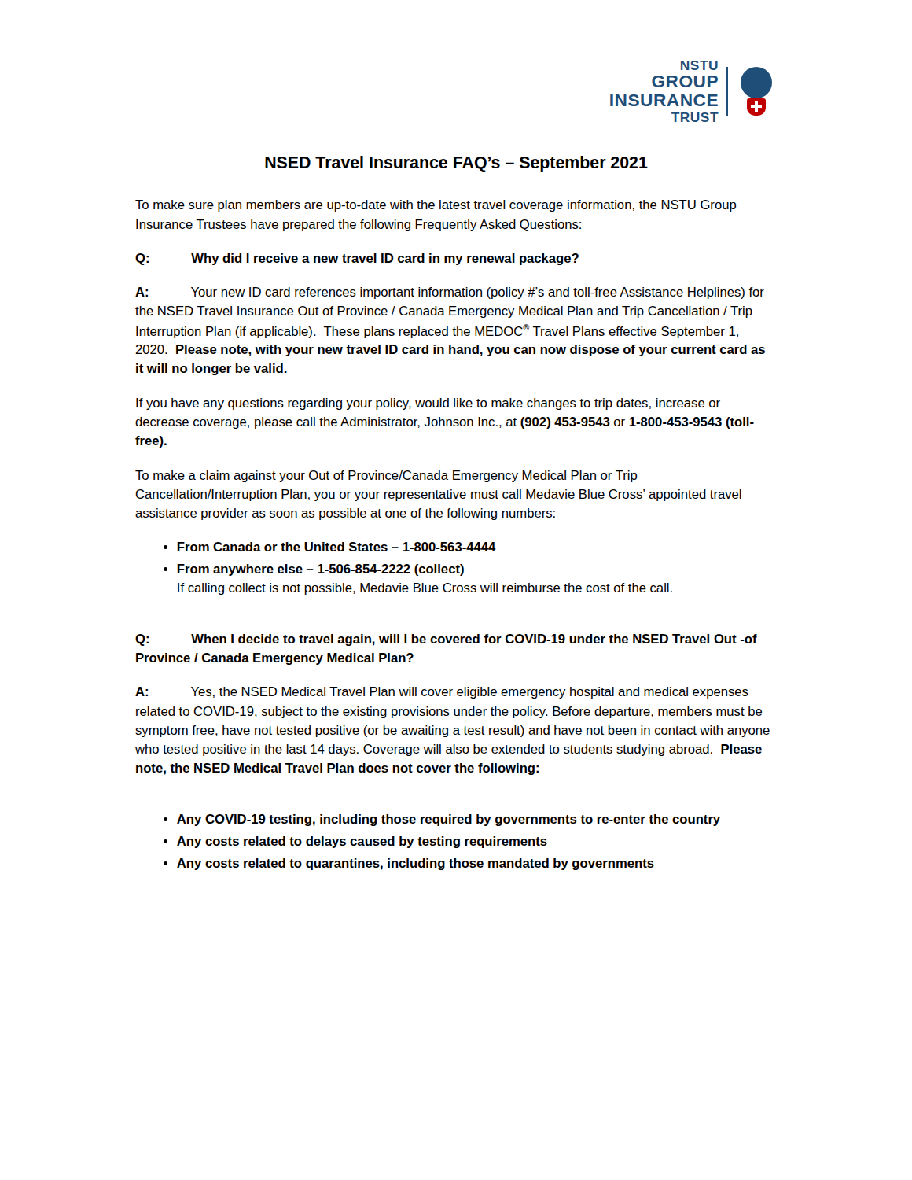NSTU
GROUP
INSURANCE
TRUST
NSED Travel Insurance FAQ’s – September 2021
To make sure plan members are up-to-date with the latest travel coverage information, the NSTU Group Insurance Trustees have prepared the following Frequently Asked Questions:
Q: Why did I receive a new travel ID card in my renewal package?
A: Your new ID card references important information (policy #’s and toll-free Assistance Helplines) for the NSED Travel Insurance Out of Province / Canada Emergency Medical Plan and Trip Cancellation / Trip Interruption Plan (if applicable). These plans replaced the MEDOC® Travel Plans effective September 1, 2020. Please note, with your new travel ID card in hand, you can now dispose of your current card as it will no longer be valid.
If you have any questions regarding your policy, would like to make changes to trip dates, increase or decrease coverage, please call the Administrator, Johnson Inc., at (902) 453-9543 or 1-800-453-9543 (toll-free).
To make a claim against your Out of Province/Canada Emergency Medical Plan or Trip Cancellation/Interruption Plan, you or your representative must call Medavie Blue Cross’ appointed travel assistance provider as soon as possible at one of the following numbers:
From Canada or the United States – 1-800-563-4444
From anywhere else – 1-506-854-2222 (collect) If calling collect is not possible, Medavie Blue Cross will reimburse the cost of the call.
Q: When I decide to travel again, will I be covered for COVID-19 under the NSED Travel Out -of Province / Canada Emergency Medical Plan?
A: Yes, the NSED Medical Travel Plan will cover eligible emergency hospital and medical expenses related to COVID-19, subject to the existing provisions under the policy. Before departure, members must be symptom free, have not tested positive (or be awaiting a test result) and have not been in contact with anyone who tested positive in the last 14 days. Coverage will also be extended to students studying abroad. Please note, the NSED Medical Travel Plan does not cover the following:
Any COVID-19 testing, including those required by governments to re-enter the country
Any costs related to delays caused by testing requirements
Any costs related to quarantines, including those mandated by governments